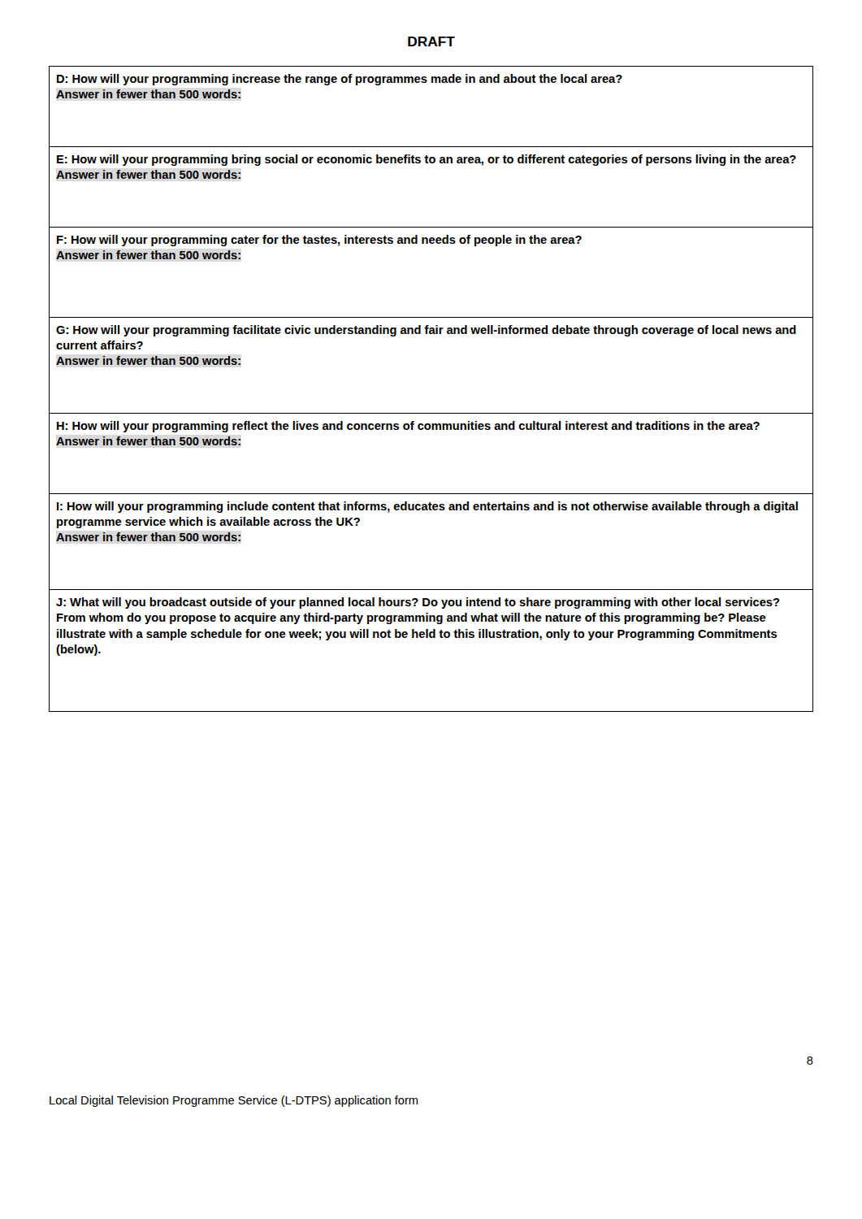DRAFT
| D: How will your programming increase the range of programmes made in and about the local area? Answer in fewer than 500 words: |
| E: How will your programming bring social or economic benefits to an area, or to different categories of persons living in the area? Answer in fewer than 500 words: |
| F: How will your programming cater for the tastes, interests and needs of people in the area? Answer in fewer than 500 words: |
| G: How will your programming facilitate civic understanding and fair and well-informed debate through coverage of local news and current affairs? Answer in fewer than 500 words: |
| H: How will your programming reflect the lives and concerns of communities and cultural interest and traditions in the area? Answer in fewer than 500 words: |
| I: How will your programming include content that informs, educates and entertains and is not otherwise available through a digital programme service which is available across the UK? Answer in fewer than 500 words: |
| J: What will you broadcast outside of your planned local hours? Do you intend to share programming with other local services? From whom do you propose to acquire any third-party programming and what will the nature of this programming be? Please illustrate with a sample schedule for one week; you will not be held to this illustration, only to your Programming Commitments (below). |
8
Local Digital Television Programme Service (L-DTPS) application form